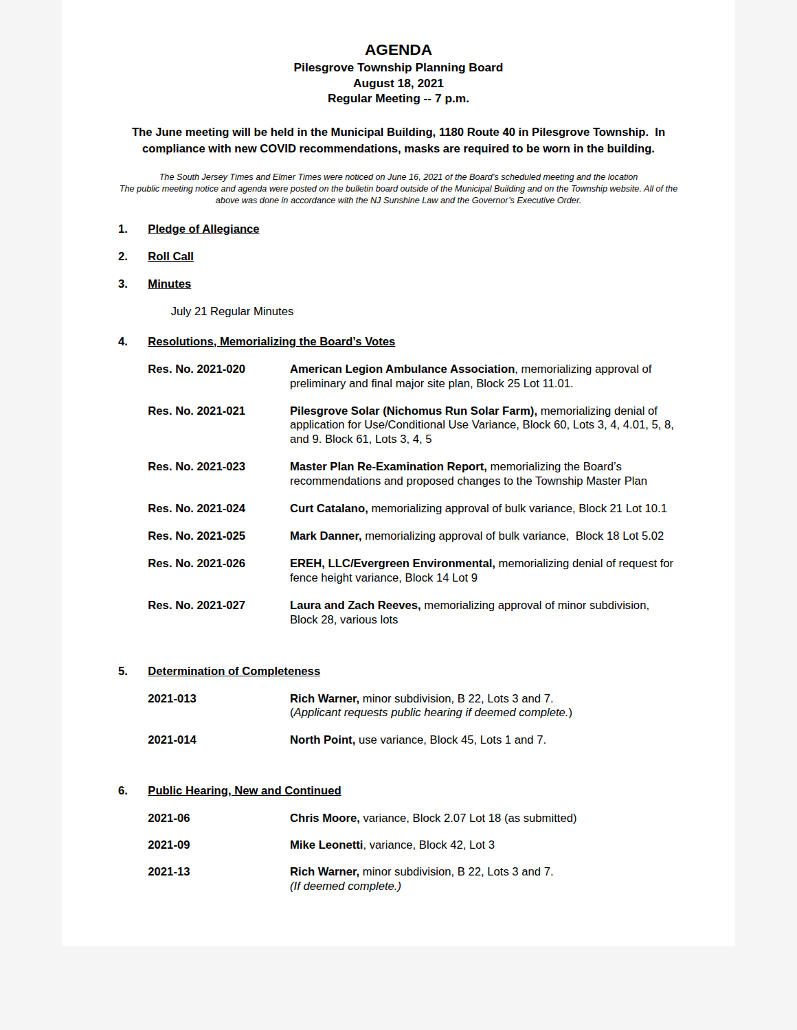AGENDA Pilesgrove Township Planning Board August 18, 2021 Regular Meeting -- 7 p.m.
The June meeting will be held in the Municipal Building, 1180 Route 40 in Pilesgrove Township. In compliance with new COVID recommendations, masks are required to be worn in the building.
The South Jersey Times and Elmer Times were noticed on June 16, 2021 of the Board’s scheduled meeting and the location
The public meeting notice and agenda were posted on the bulletin board outside of the Municipal Building and on the Township website. All of the above was done in accordance with the NJ Sunshine Law and the Governor’s Executive Order.
1.
Pledge of Allegiance
2.
Roll Call
3.
Minutes
July 21 Regular Minutes
4.
Resolutions, Memorializing the Board’s Votes
| Res. No. 2021-020 | American Legion Ambulance Association , memorializing approval of preliminary and final major site plan, Block 25 Lot 11.01. |
| Res. No. 2021-021 | Pilesgrove Solar (Nichomus Run Solar Farm), memorializing denial of application for Use/Conditional Use Variance, Block 60, Lots 3, 4, 4.01, 5, 8, and 9. Block 61, Lots 3, 4, 5 |
| Res. No. 2021-023 | Master Plan Re-Examination Report, memorializing the Board’s recommendations and proposed changes to the Township Master Plan |
| Res. No. 2021-024 | Curt Catalano, memorializing approval of bulk variance, Block 21 Lot 10.1 |
| Res. No. 2021-025 | Mark Danner, memorializing approval of bulk variance, Block 18 Lot 5.02 |
| Res. No. 2021-026 | EREH, LLC/Evergreen Environmental, memorializing denial of request for fence height variance, Block 14 Lot 9 |
| Res. No. 2021-027 | Laura and Zach Reeves, memorializing approval of minor subdivision, Block 28, various lots |
5.
Determination of Completeness
| 2021-013 | Rich Warner, minor subdivision, B 22, Lots 3 and 7. ( Applicant requests public hearing if deemed complete. ) |
| 2021-014 | North Point, use variance, Block 45, Lots 1 and 7. |
6.
Public Hearing, New and Continued
| 2021-06 | Chris Moore, variance, Block 2.07 Lot 18 (as submitted) |
| 2021-09 | Mike Leonetti , variance, Block 42, Lot 3 |
| 2021-13 | Rich Warner, minor subdivision, B 22, Lots 3 and 7. (If deemed complete.) |